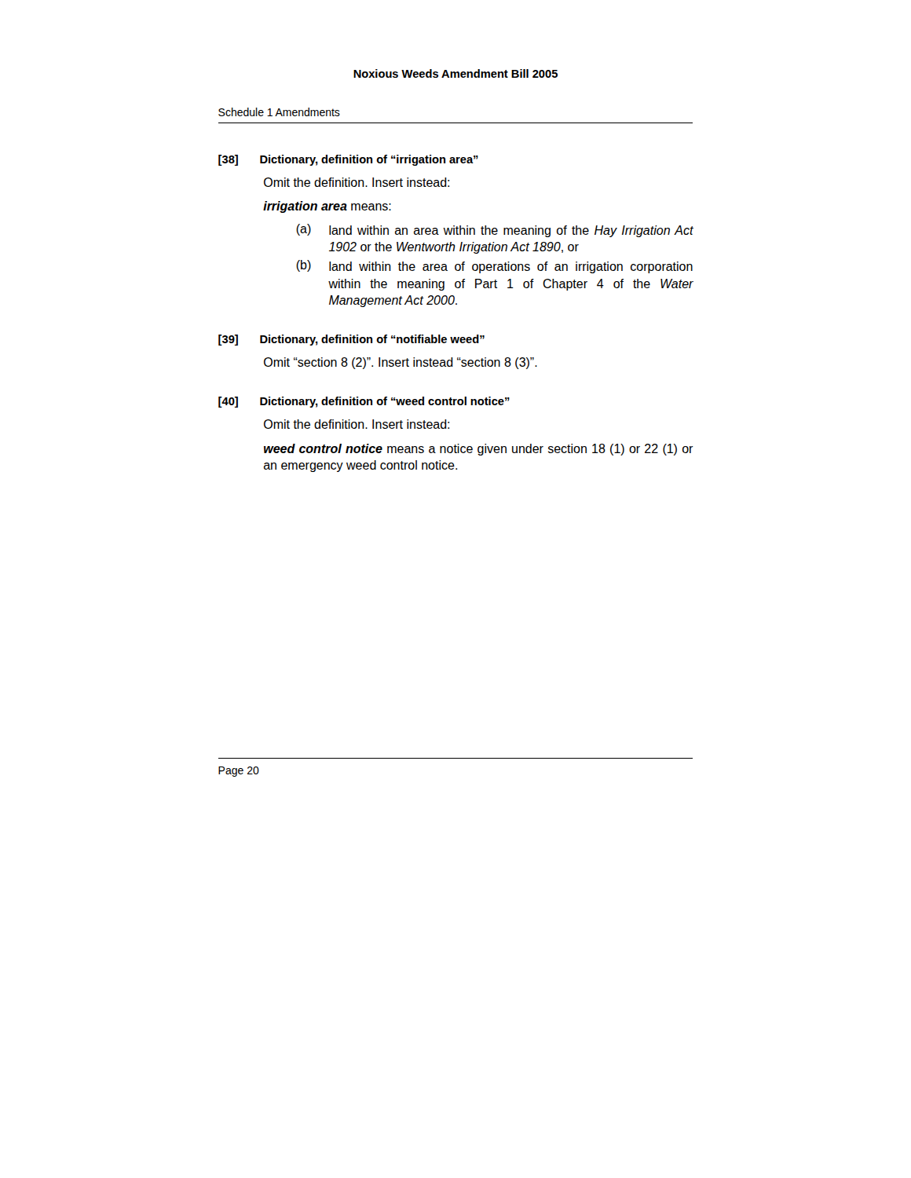Noxious Weeds Amendment Bill 2005
Schedule 1 Amendments
[38] Dictionary, definition of “irrigation area”
Omit the definition. Insert instead:
irrigation area means:
(a) land within an area within the meaning of the Hay Irrigation Act 1902 or the Wentworth Irrigation Act 1890, or
(b) land within the area of operations of an irrigation corporation within the meaning of Part 1 of Chapter 4 of the Water Management Act 2000.
[39] Dictionary, definition of “notifiable weed”
Omit “section 8 (2)”. Insert instead “section 8 (3)”.
[40] Dictionary, definition of “weed control notice”
Omit the definition. Insert instead:
weed control notice means a notice given under section 18 (1) or 22 (1) or an emergency weed control notice.
Page 20